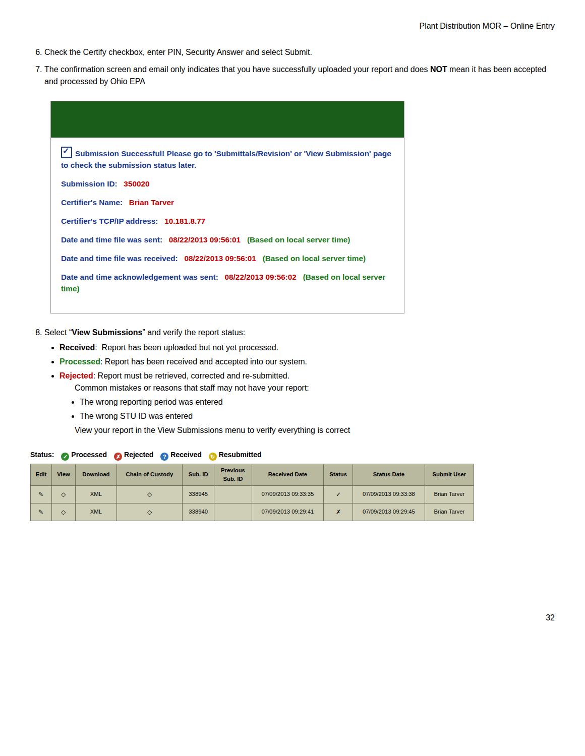Plant Distribution MOR – Online Entry
Check the Certify checkbox, enter PIN, Security Answer and select Submit.
The confirmation screen and email only indicates that you have successfully uploaded your report and does NOT mean it has been accepted and processed by Ohio EPA
Submission Successful! Please go to 'Submittals/Revision' or 'View Submission' page to check the submission status later.
Submission ID: 350020
Certifier's Name: Brian Tarver
Certifier's TCP/IP address: 10.181.8.77
Date and time file was sent: 08/22/2013 09:56:01 (Based on local server time)
Date and time file was received: 08/22/2013 09:56:01 (Based on local server time)
Date and time acknowledgement was sent: 08/22/2013 09:56:02 (Based on local server time)
Select “View Submissions” and verify the report status:
Received: Report has been uploaded but not yet processed.
Processed: Report has been received and accepted into our system.
Rejected: Report must be retrieved, corrected and re-submitted.
Common mistakes or reasons that staff may not have your report:
The wrong reporting period was entered
The wrong STU ID was entered
View your report in the View Submissions menu to verify everything is correct
Status: ✓Processed ✗Rejected ?Received ↻Resubmitted
| Edit | View | Download | Chain of Custody | Sub. ID | Previous Sub. ID | Received Date | Status | Status Date | Submit User |
| --- | --- | --- | --- | --- | --- | --- | --- | --- | --- |
| ✎ | ◇ | XML | ◇ | 338945 | | 07/09/2013 09:33:35 | ✓ | 07/09/2013 09:33:38 | Brian Tarver |
| ✎ | ◇ | XML | ◇ | 338940 | | 07/09/2013 09:29:41 | ✗ | 07/09/2013 09:29:45 | Brian Tarver |
32